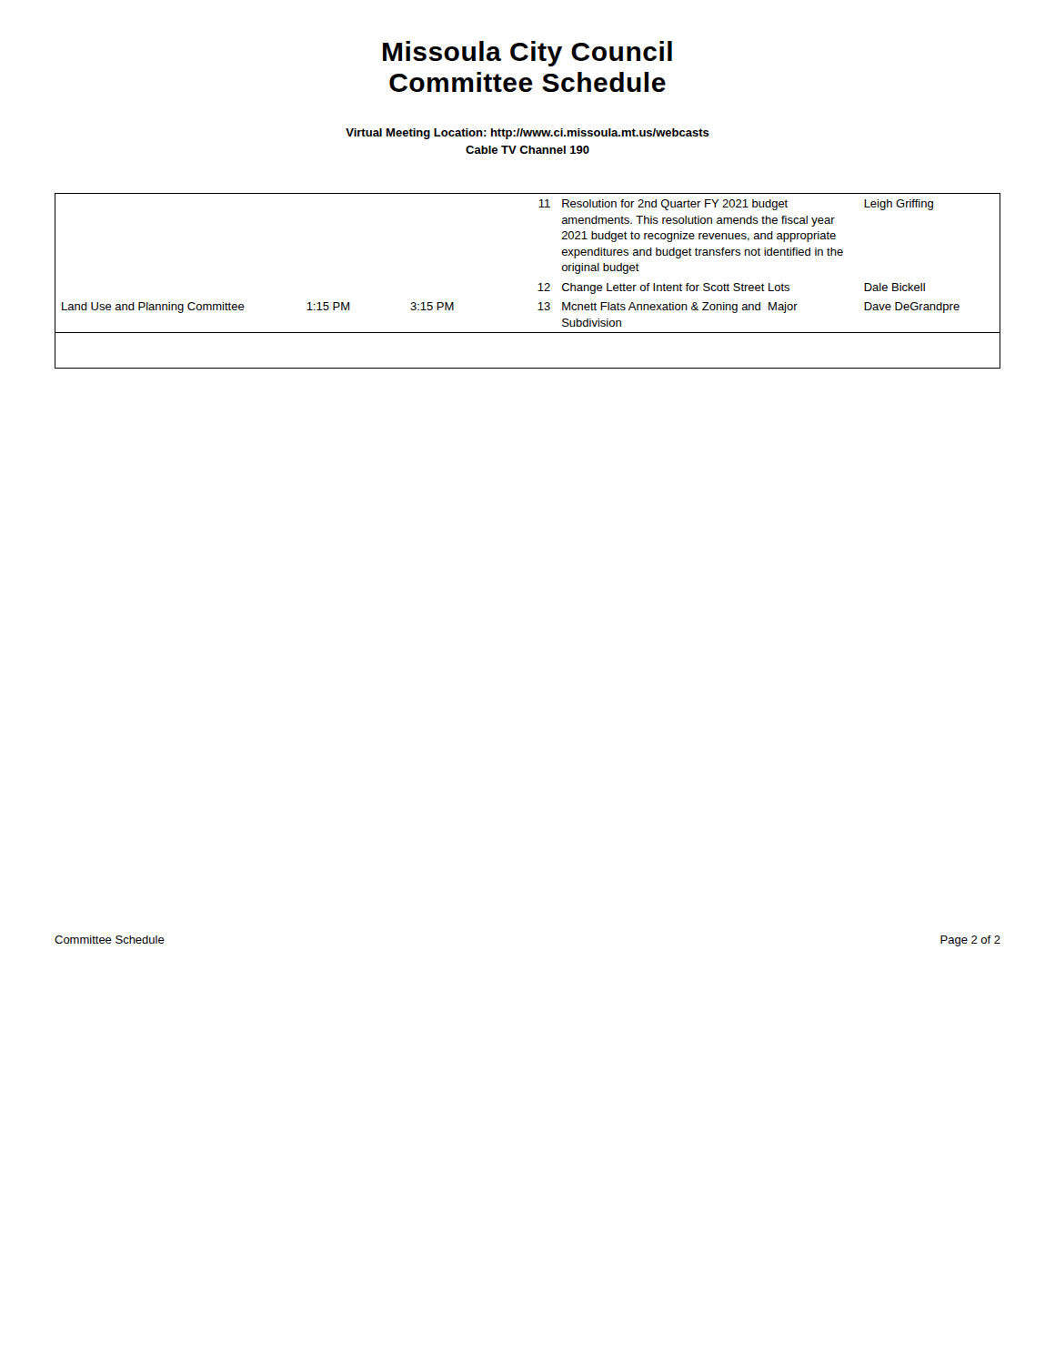Missoula City Council
Committee Schedule
Virtual Meeting Location: http://www.ci.missoula.mt.us/webcasts
Cable TV Channel 190
| | | | 11 | Resolution for 2nd Quarter FY 2021 budget amendments. This resolution amends the fiscal year 2021 budget to recognize revenues, and appropriate expenditures and budget transfers not identified in the original budget | Leigh Griffing |
| | | | 12 | Change Letter of Intent for Scott Street Lots | Dale Bickell |
| Land Use and Planning Committee | 1:15 PM | 3:15 PM | 13 | Mcnett Flats Annexation & Zoning and Major Subdivision | Dave DeGrandpre |
Committee Schedule Page 2 of 2